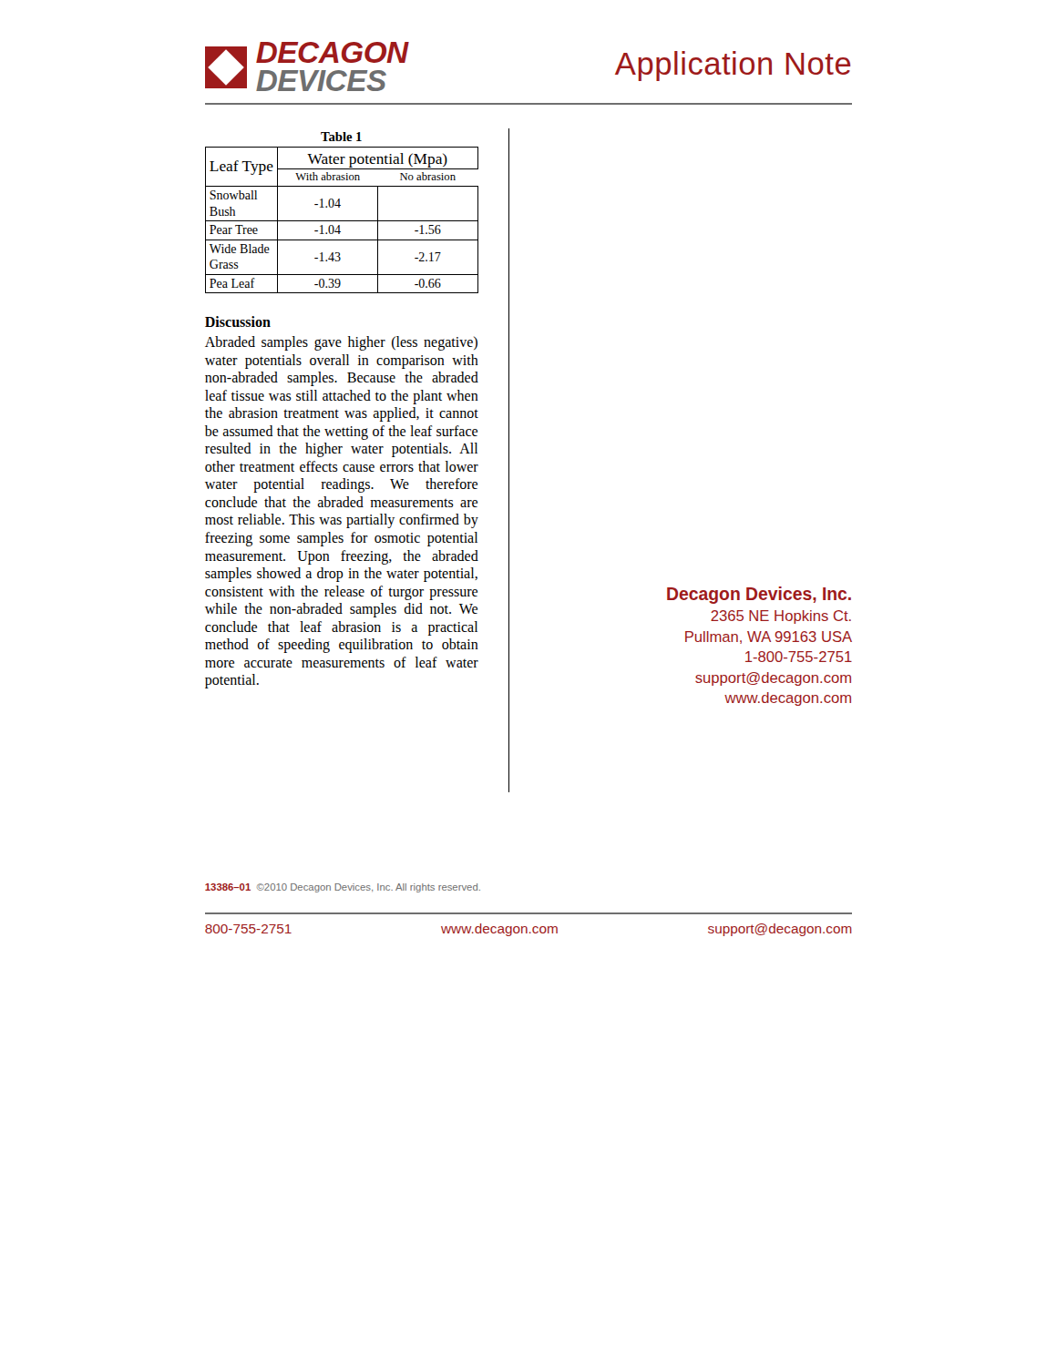DECAGON DEVICES
Application Note
Table 1
| Leaf Type | Water potential (Mpa) |
| --- | --- |
| With abrasion | No abrasion |
| Snowball Bush | -1.04 | |
| Pear Tree | -1.04 | -1.56 |
| Wide Blade Grass | -1.43 | -2.17 |
| Pea Leaf | -0.39 | -0.66 |
Discussion
Abraded samples gave higher (less negative) water potentials overall in comparison with non-abraded samples. Because the abraded leaf tissue was still attached to the plant when the abrasion treatment was applied, it cannot be assumed that the wetting of the leaf surface resulted in the higher water potentials. All other treatment effects cause errors that lower water potential readings. We therefore conclude that the abraded measurements are most reliable. This was partially confirmed by freezing some samples for osmotic potential measurement. Upon freezing, the abraded samples showed a drop in the water potential, consistent with the release of turgor pressure while the non-abraded samples did not. We conclude that leaf abrasion is a practical method of speeding equilibration to obtain more accurate measurements of leaf water potential.
Decagon Devices, Inc.
2365 NE Hopkins Ct.
Pullman, WA 99163 USA
1-800-755-2751
support@decagon.com
www.decagon.com
13386–01 ©2010 Decagon Devices, Inc. All rights reserved.
800-755-2751 www.decagon.com support@decagon.com